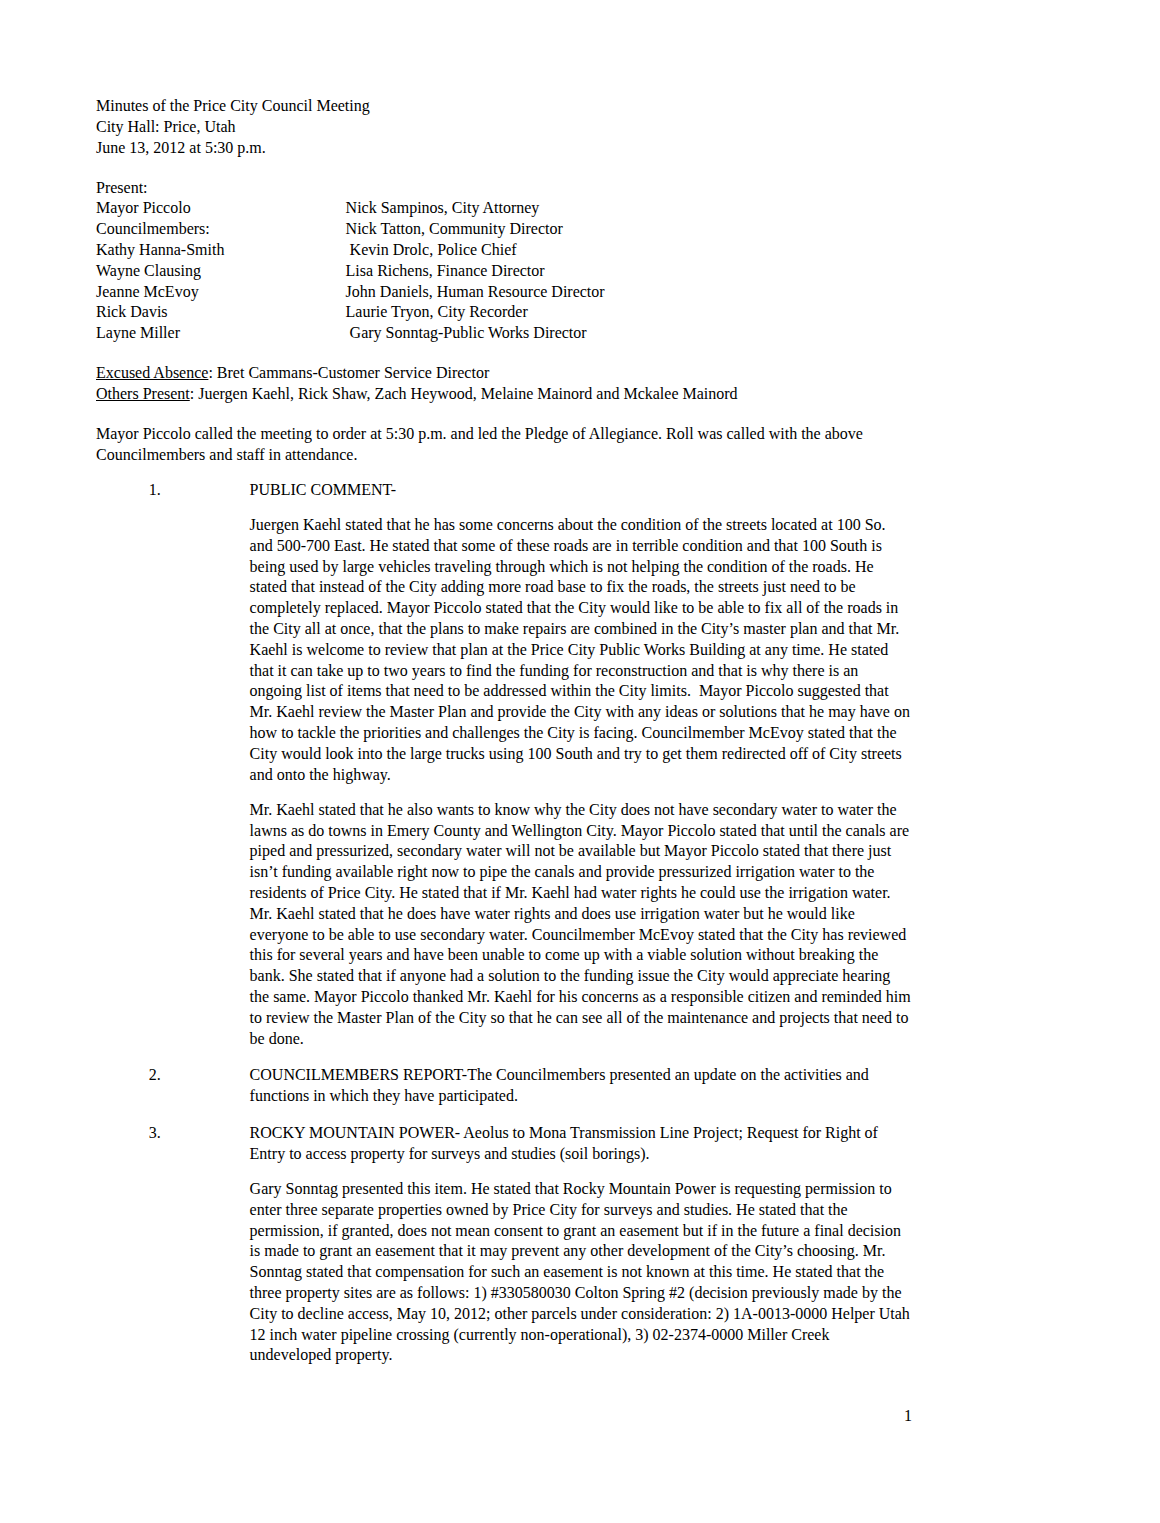Minutes of the Price City Council Meeting
City Hall: Price, Utah
June 13, 2012 at 5:30 p.m.
Present:
| Mayor Piccolo | Nick Sampinos, City Attorney |
| Councilmembers: | Nick Tatton, Community Director |
| Kathy Hanna-Smith | Kevin Drolc, Police Chief |
| Wayne Clausing | Lisa Richens, Finance Director |
| Jeanne McEvoy | John Daniels, Human Resource Director |
| Rick Davis | Laurie Tryon, City Recorder |
| Layne Miller | Gary Sonntag-Public Works Director |
Excused Absence: Bret Cammans-Customer Service Director
Others Present: Juergen Kaehl, Rick Shaw, Zach Heywood, Melaine Mainord and Mckalee Mainord
Mayor Piccolo called the meeting to order at 5:30 p.m. and led the Pledge of Allegiance. Roll was called with the above Councilmembers and staff in attendance.
1.
PUBLIC COMMENT-
Juergen Kaehl stated that he has some concerns about the condition of the streets located at 100 So. and 500-700 East. He stated that some of these roads are in terrible condition and that 100 South is being used by large vehicles traveling through which is not helping the condition of the roads. He stated that instead of the City adding more road base to fix the roads, the streets just need to be completely replaced. Mayor Piccolo stated that the City would like to be able to fix all of the roads in the City all at once, that the plans to make repairs are combined in the City’s master plan and that Mr. Kaehl is welcome to review that plan at the Price City Public Works Building at any time. He stated that it can take up to two years to find the funding for reconstruction and that is why there is an ongoing list of items that need to be addressed within the City limits. Mayor Piccolo suggested that Mr. Kaehl review the Master Plan and provide the City with any ideas or solutions that he may have on how to tackle the priorities and challenges the City is facing. Councilmember McEvoy stated that the City would look into the large trucks using 100 South and try to get them redirected off of City streets and onto the highway.
Mr. Kaehl stated that he also wants to know why the City does not have secondary water to water the lawns as do towns in Emery County and Wellington City. Mayor Piccolo stated that until the canals are piped and pressurized, secondary water will not be available but Mayor Piccolo stated that there just isn’t funding available right now to pipe the canals and provide pressurized irrigation water to the residents of Price City. He stated that if Mr. Kaehl had water rights he could use the irrigation water. Mr. Kaehl stated that he does have water rights and does use irrigation water but he would like everyone to be able to use secondary water. Councilmember McEvoy stated that the City has reviewed this for several years and have been unable to come up with a viable solution without breaking the bank. She stated that if anyone had a solution to the funding issue the City would appreciate hearing the same. Mayor Piccolo thanked Mr. Kaehl for his concerns as a responsible citizen and reminded him to review the Master Plan of the City so that he can see all of the maintenance and projects that need to be done.
2.
COUNCILMEMBERS REPORT-The Councilmembers presented an update on the activities and functions in which they have participated.
3.
ROCKY MOUNTAIN POWER- Aeolus to Mona Transmission Line Project; Request for Right of Entry to access property for surveys and studies (soil borings).
Gary Sonntag presented this item. He stated that Rocky Mountain Power is requesting permission to enter three separate properties owned by Price City for surveys and studies. He stated that the permission, if granted, does not mean consent to grant an easement but if in the future a final decision is made to grant an easement that it may prevent any other development of the City’s choosing. Mr. Sonntag stated that compensation for such an easement is not known at this time. He stated that the three property sites are as follows: 1) #330580030 Colton Spring #2 (decision previously made by the City to decline access, May 10, 2012; other parcels under consideration: 2) 1A-0013-0000 Helper Utah 12 inch water pipeline crossing (currently non-operational), 3) 02-2374-0000 Miller Creek undeveloped property.
1